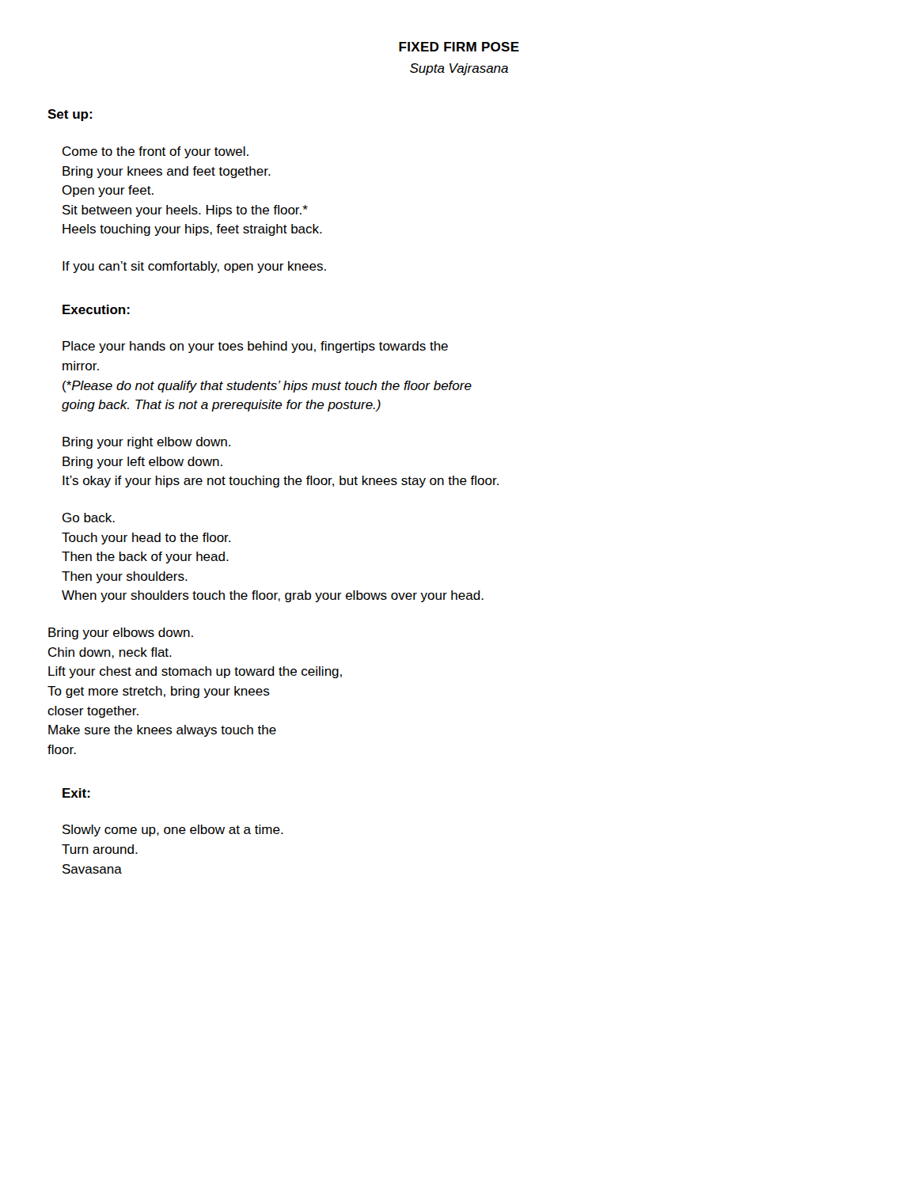FIXED FIRM POSE
Supta Vajrasana
Set up:
Come to the front of your towel.
Bring your knees and feet together.
Open your feet.
Sit between your heels. Hips to the floor.*
Heels touching your hips, feet straight back.
If you can’t sit comfortably, open your knees.
Execution:
Place your hands on your toes behind you, fingertips towards the
mirror.
(*Please do not qualify that students’ hips must touch the floor before
going back. That is not a prerequisite for the posture.)
Bring your right elbow down.
Bring your left elbow down.
It’s okay if your hips are not touching the floor, but knees stay on the floor.
Go back.
Touch your head to the floor.
Then the back of your head.
Then your shoulders.
When your shoulders touch the floor, grab your elbows over your head.
Bring your elbows down.
Chin down, neck flat.
Lift your chest and stomach up toward the ceiling,
To get more stretch, bring your knees
closer together.
Make sure the knees always touch the
floor.
Exit:
Slowly come up, one elbow at a time.
Turn around.
Savasana